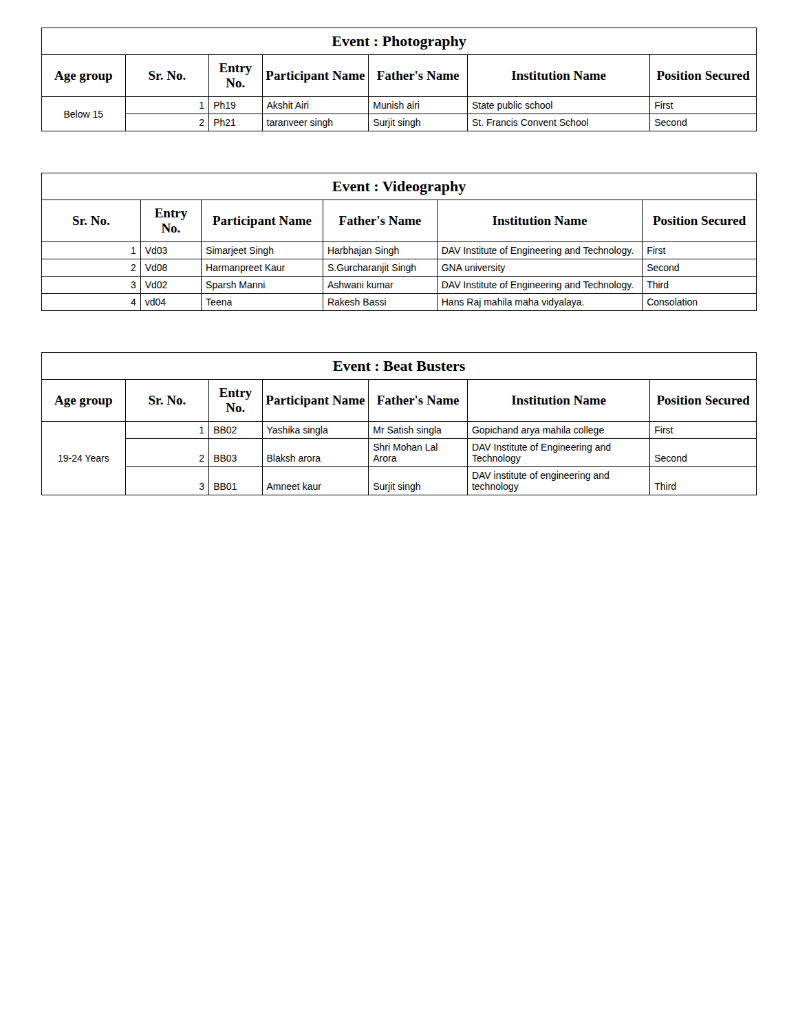Event : Photography
| Age group | Sr. No. | Entry No. | Participant Name | Father's Name | Institution Name | Position Secured |
| --- | --- | --- | --- | --- | --- | --- |
| Below 15 | 1 | Ph19 | Akshit Airi | Munish airi | State public school | First |
| 2 | Ph21 | taranveer singh | Surjit singh | St. Francis Convent School | Second |
Event : Videography
| Sr. No. | Entry No. | Participant Name | Father's Name | Institution Name | Position Secured |
| --- | --- | --- | --- | --- | --- |
| 1 | Vd03 | Simarjeet Singh | Harbhajan Singh | DAV Institute of Engineering and Technology. | First |
| 2 | Vd08 | Harmanpreet Kaur | S.Gurcharanjit Singh | GNA university | Second |
| 3 | Vd02 | Sparsh Manni | Ashwani kumar | DAV Institute of Engineering and Technology. | Third |
| 4 | vd04 | Teena | Rakesh Bassi | Hans Raj mahila maha vidyalaya. | Consolation |
Event : Beat Busters
| Age group | Sr. No. | Entry No. | Participant Name | Father's Name | Institution Name | Position Secured |
| --- | --- | --- | --- | --- | --- | --- |
| 19-24 Years | 1 | BB02 | Yashika singla | Mr Satish singla | Gopichand arya mahila college | First |
| 2 | BB03 | Blaksh arora | Shri Mohan Lal Arora | DAV Institute of Engineering and Technology | Second |
| 3 | BB01 | Amneet kaur | Surjit singh | DAV institute of engineering and technology | Third |